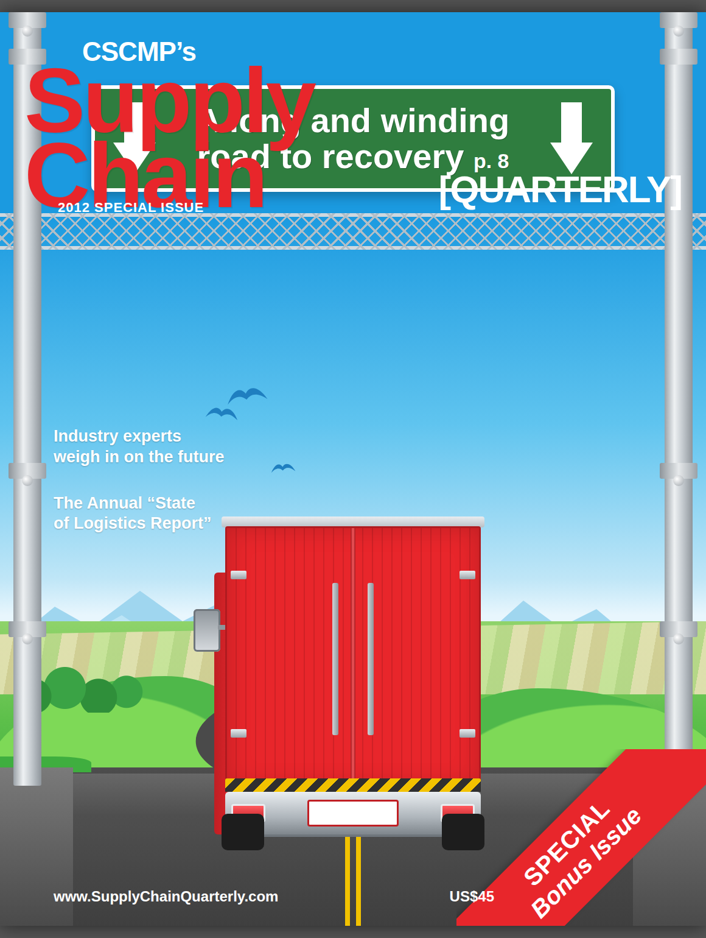CSCMP’s
Supply Chain
[QUARTERLY]
2012 SPECIAL ISSUE
A long and winding
road to recovery p. 8
Industry experts
weigh in on the future
The Annual “State
of Logistics Report”
SPECIAL Bonus Issue
www.SupplyChainQuarterly.com US$45